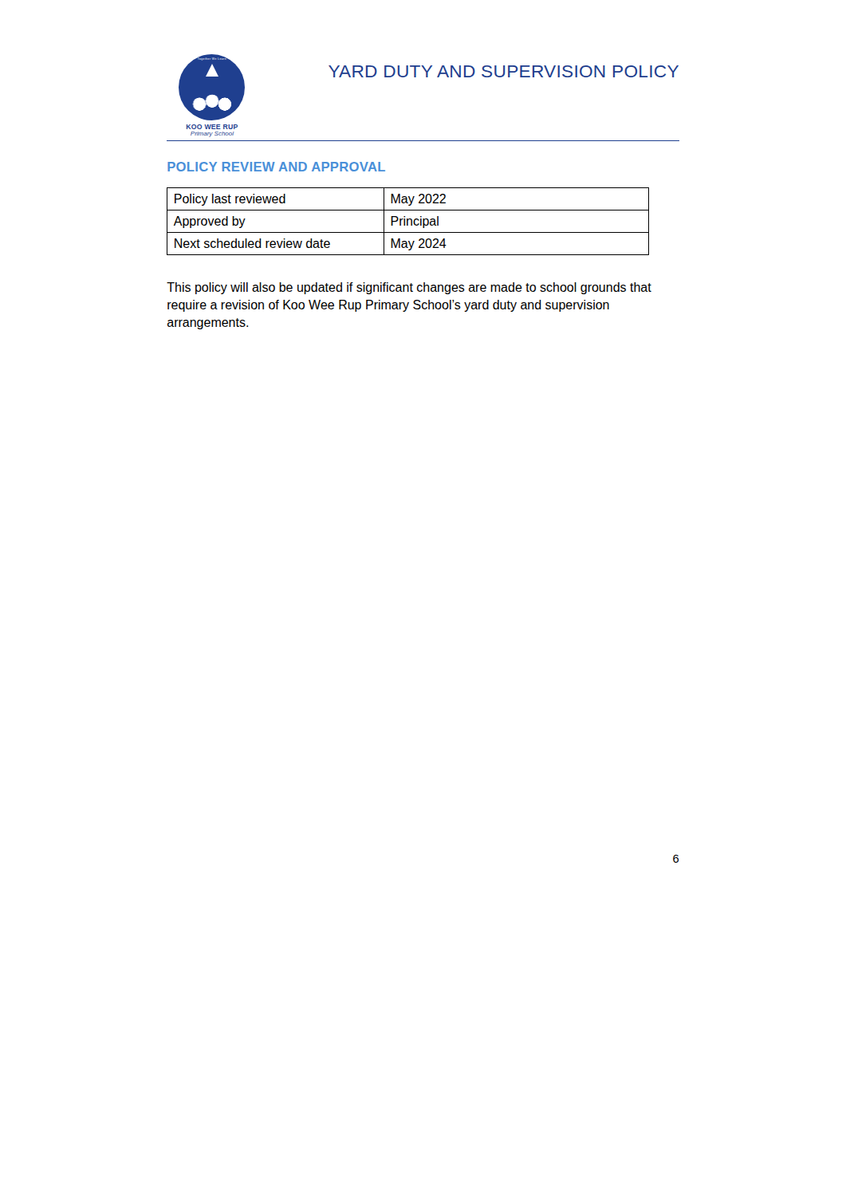Together We Learn
KOO WEE RUP
Primary School
YARD DUTY AND SUPERVISION POLICY
POLICY REVIEW AND APPROVAL
| Policy last reviewed | May 2022 |
| Approved by | Principal |
| Next scheduled review date | May 2024 |
This policy will also be updated if significant changes are made to school grounds that require a revision of Koo Wee Rup Primary School’s yard duty and supervision arrangements.
6